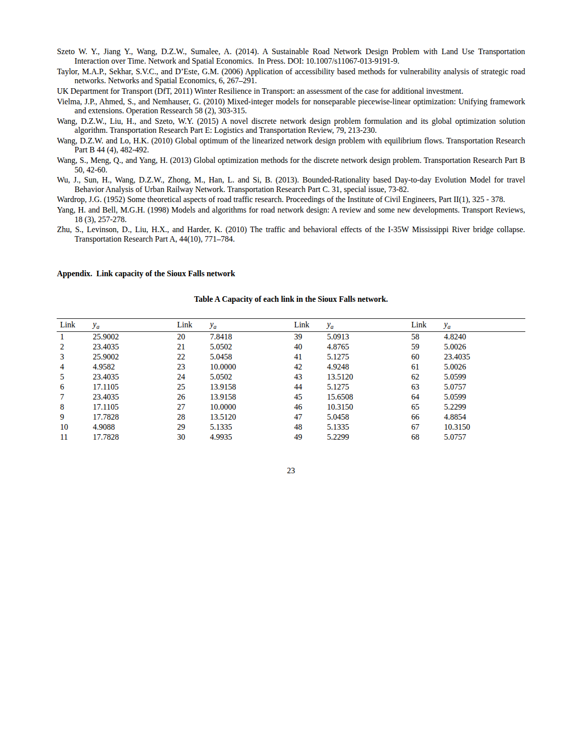Szeto W. Y., Jiang Y., Wang, D.Z.W., Sumalee, A. (2014). A Sustainable Road Network Design Problem with Land Use Transportation Interaction over Time. Network and Spatial Economics. In Press. DOI: 10.1007/s11067-013-9191-9.
Taylor, M.A.P., Sekhar, S.V.C., and D’Este, G.M. (2006) Application of accessibility based methods for vulnerability analysis of strategic road networks. Networks and Spatial Economics, 6, 267–291.
UK Department for Transport (DfT, 2011) Winter Resilience in Transport: an assessment of the case for additional investment.
Vielma, J.P., Ahmed, S., and Nemhauser, G. (2010) Mixed-integer models for nonseparable piecewise-linear optimization: Unifying framework and extensions. Operation Ressearch 58 (2), 303-315.
Wang, D.Z.W., Liu, H., and Szeto, W.Y. (2015) A novel discrete network design problem formulation and its global optimization solution algorithm. Transportation Research Part E: Logistics and Transportation Review, 79, 213-230.
Wang, D.Z.W. and Lo, H.K. (2010) Global optimum of the linearized network design problem with equilibrium flows. Transportation Research Part B 44 (4), 482-492.
Wang, S., Meng, Q., and Yang, H. (2013) Global optimization methods for the discrete network design problem. Transportation Research Part B 50, 42-60.
Wu, J., Sun, H., Wang, D.Z.W., Zhong, M., Han, L. and Si, B. (2013). Bounded-Rationality based Day-to-day Evolution Model for travel Behavior Analysis of Urban Railway Network. Transportation Research Part C. 31, special issue, 73-82.
Wardrop, J.G. (1952) Some theoretical aspects of road traffic research. Proceedings of the Institute of Civil Engineers, Part II(1), 325 - 378.
Yang, H. and Bell, M.G.H. (1998) Models and algorithms for road network design: A review and some new developments. Transport Reviews, 18 (3), 257-278.
Zhu, S., Levinson, D., Liu, H.X., and Harder, K. (2010) The traffic and behavioral effects of the I-35W Mississippi River bridge collapse. Transportation Research Part A, 44(10), 771–784.
Appendix. Link capacity of the Sioux Falls network
Table A Capacity of each link in the Sioux Falls network.
| Link | y a | Link | y a | Link | y a | Link | y a |
| --- | --- | --- | --- | --- | --- | --- | --- |
| 1 | 25.9002 | 20 | 7.8418 | 39 | 5.0913 | 58 | 4.8240 |
| 2 | 23.4035 | 21 | 5.0502 | 40 | 4.8765 | 59 | 5.0026 |
| 3 | 25.9002 | 22 | 5.0458 | 41 | 5.1275 | 60 | 23.4035 |
| 4 | 4.9582 | 23 | 10.0000 | 42 | 4.9248 | 61 | 5.0026 |
| 5 | 23.4035 | 24 | 5.0502 | 43 | 13.5120 | 62 | 5.0599 |
| 6 | 17.1105 | 25 | 13.9158 | 44 | 5.1275 | 63 | 5.0757 |
| 7 | 23.4035 | 26 | 13.9158 | 45 | 15.6508 | 64 | 5.0599 |
| 8 | 17.1105 | 27 | 10.0000 | 46 | 10.3150 | 65 | 5.2299 |
| 9 | 17.7828 | 28 | 13.5120 | 47 | 5.0458 | 66 | 4.8854 |
| 10 | 4.9088 | 29 | 5.1335 | 48 | 5.1335 | 67 | 10.3150 |
| 11 | 17.7828 | 30 | 4.9935 | 49 | 5.2299 | 68 | 5.0757 |
23